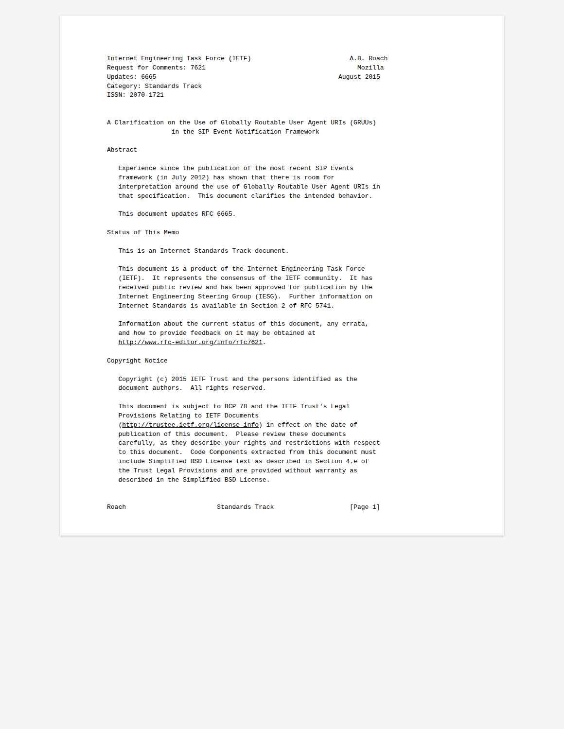Internet Engineering Task Force (IETF)                          A.B. Roach
Request for Comments: 7621                                        Mozilla
Updates: 6665                                                August 2015
Category: Standards Track
ISSN: 2070-1721


A Clarification on the Use of Globally Routable User Agent URIs (GRUUs)
                 in the SIP Event Notification Framework

Abstract

   Experience since the publication of the most recent SIP Events
   framework (in July 2012) has shown that there is room for
   interpretation around the use of Globally Routable User Agent URIs in
   that specification.  This document clarifies the intended behavior.

   This document updates RFC 6665.

Status of This Memo

   This is an Internet Standards Track document.

   This document is a product of the Internet Engineering Task Force
   (IETF).  It represents the consensus of the IETF community.  It has
   received public review and has been approved for publication by the
   Internet Engineering Steering Group (IESG).  Further information on
   Internet Standards is available in Section 2 of RFC 5741.

   Information about the current status of this document, any errata,
   and how to provide feedback on it may be obtained at
   http://www.rfc-editor.org/info/rfc7621.

Copyright Notice

   Copyright (c) 2015 IETF Trust and the persons identified as the
   document authors.  All rights reserved.

   This document is subject to BCP 78 and the IETF Trust's Legal
   Provisions Relating to IETF Documents
   (http://trustee.ietf.org/license-info) in effect on the date of
   publication of this document.  Please review these documents
   carefully, as they describe your rights and restrictions with respect
   to this document.  Code Components extracted from this document must
   include Simplified BSD License text as described in Section 4.e of
   the Trust Legal Provisions and are provided without warranty as
   described in the Simplified BSD License.


Roach                        Standards Track                    [Page 1]